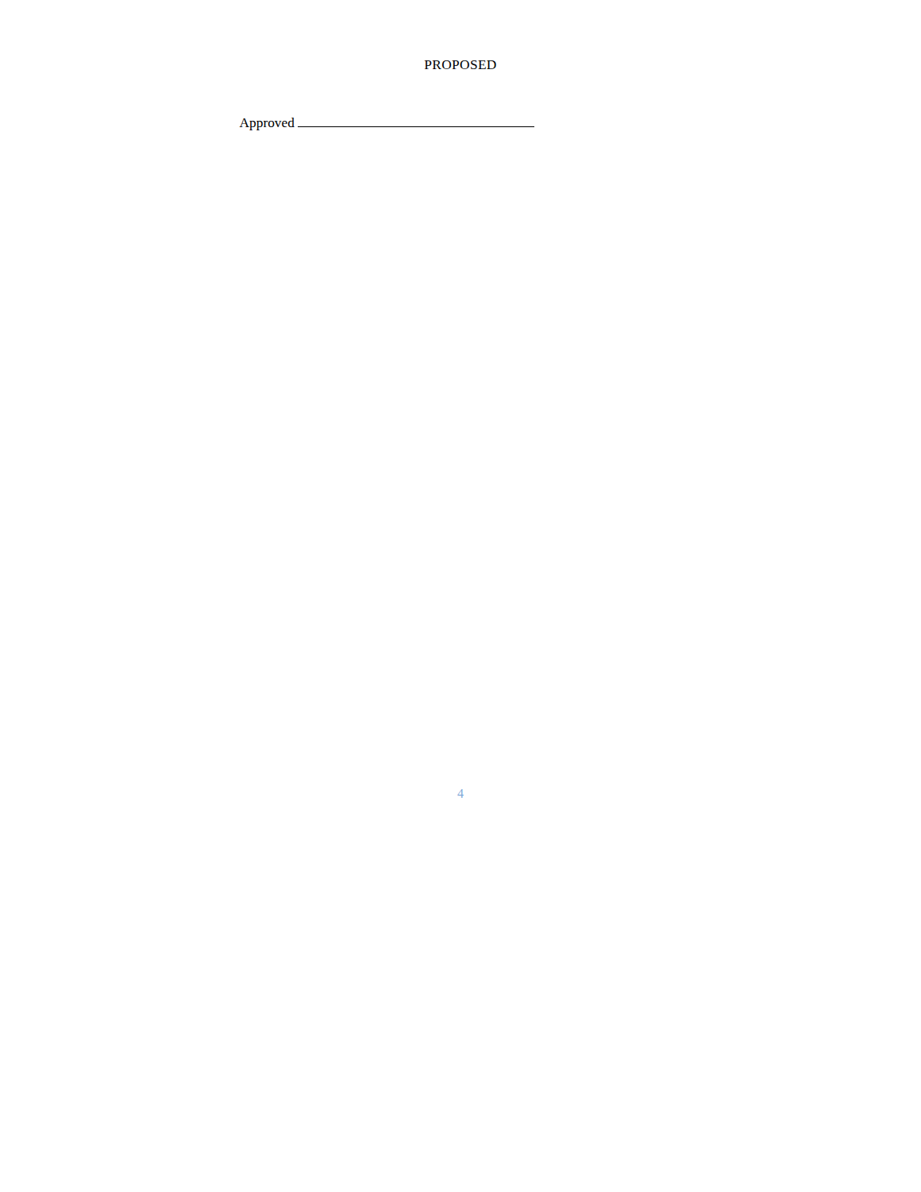PROPOSED
Approved
4